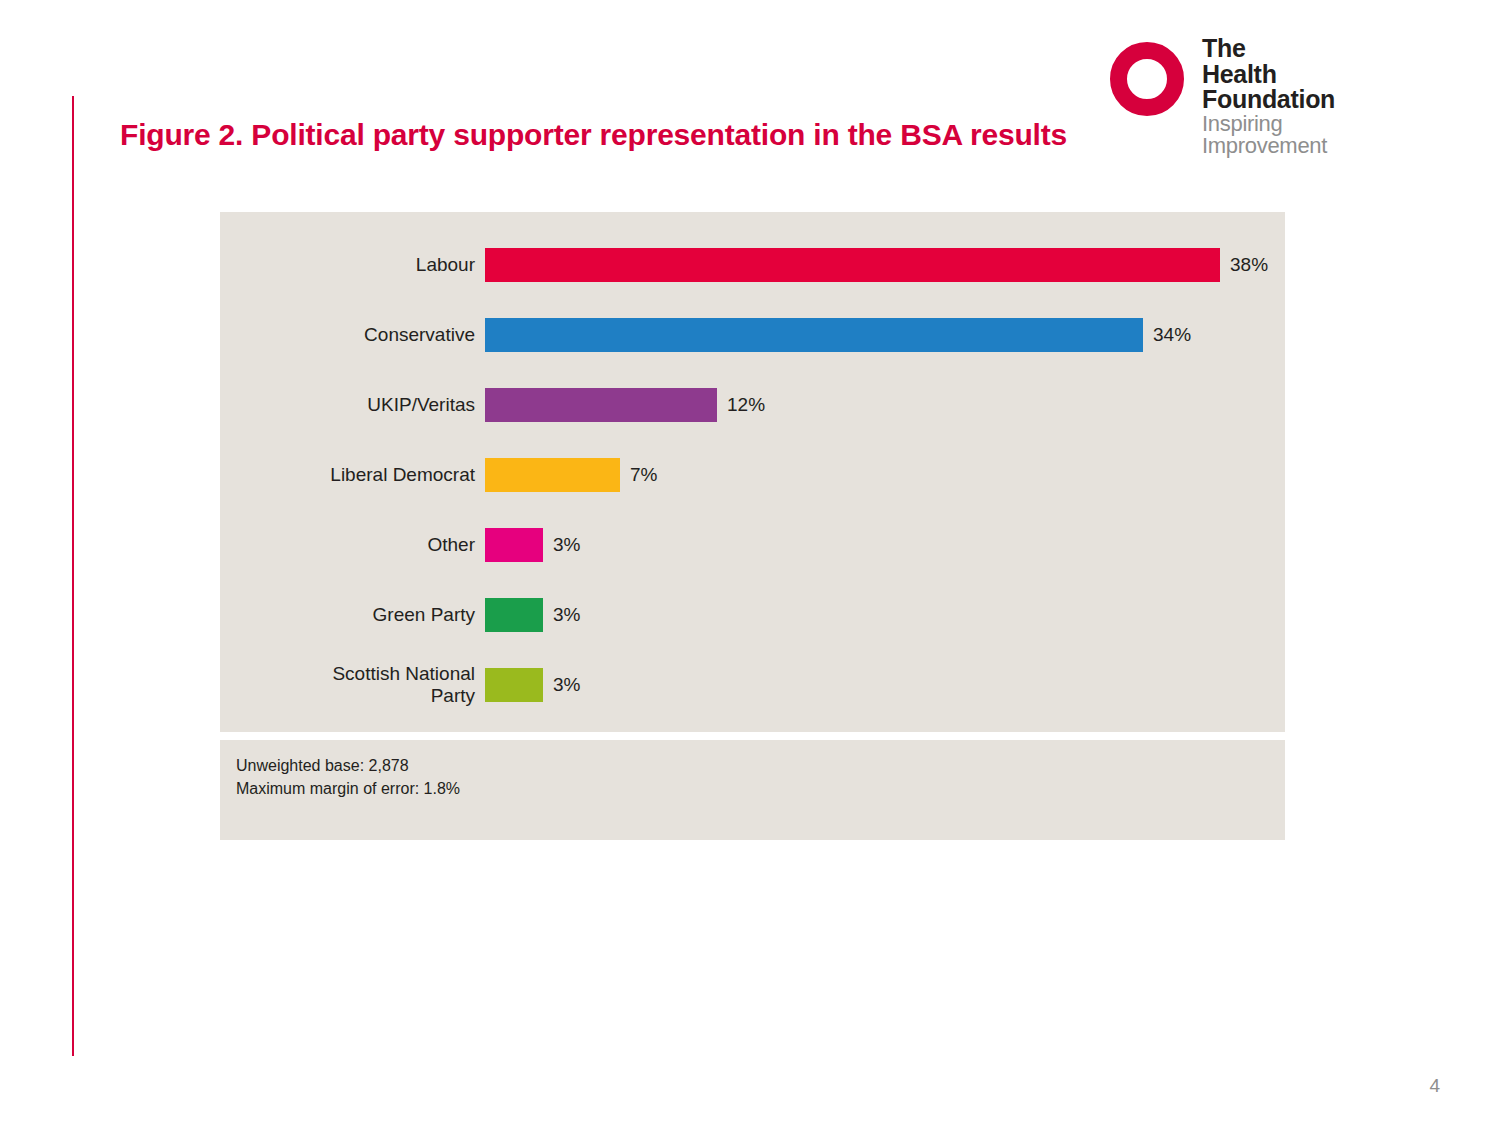The Health Foundation Inspiring Improvement
Figure 2. Political party supporter representation in the BSA results
Labour
38%
Conservative
34%
UKIP/Veritas
12%
Liberal Democrat
7%
Other
3%
Green Party
3%
Scottish National
Party
3%
Unweighted base: 2,878
Maximum margin of error: 1.8%
4